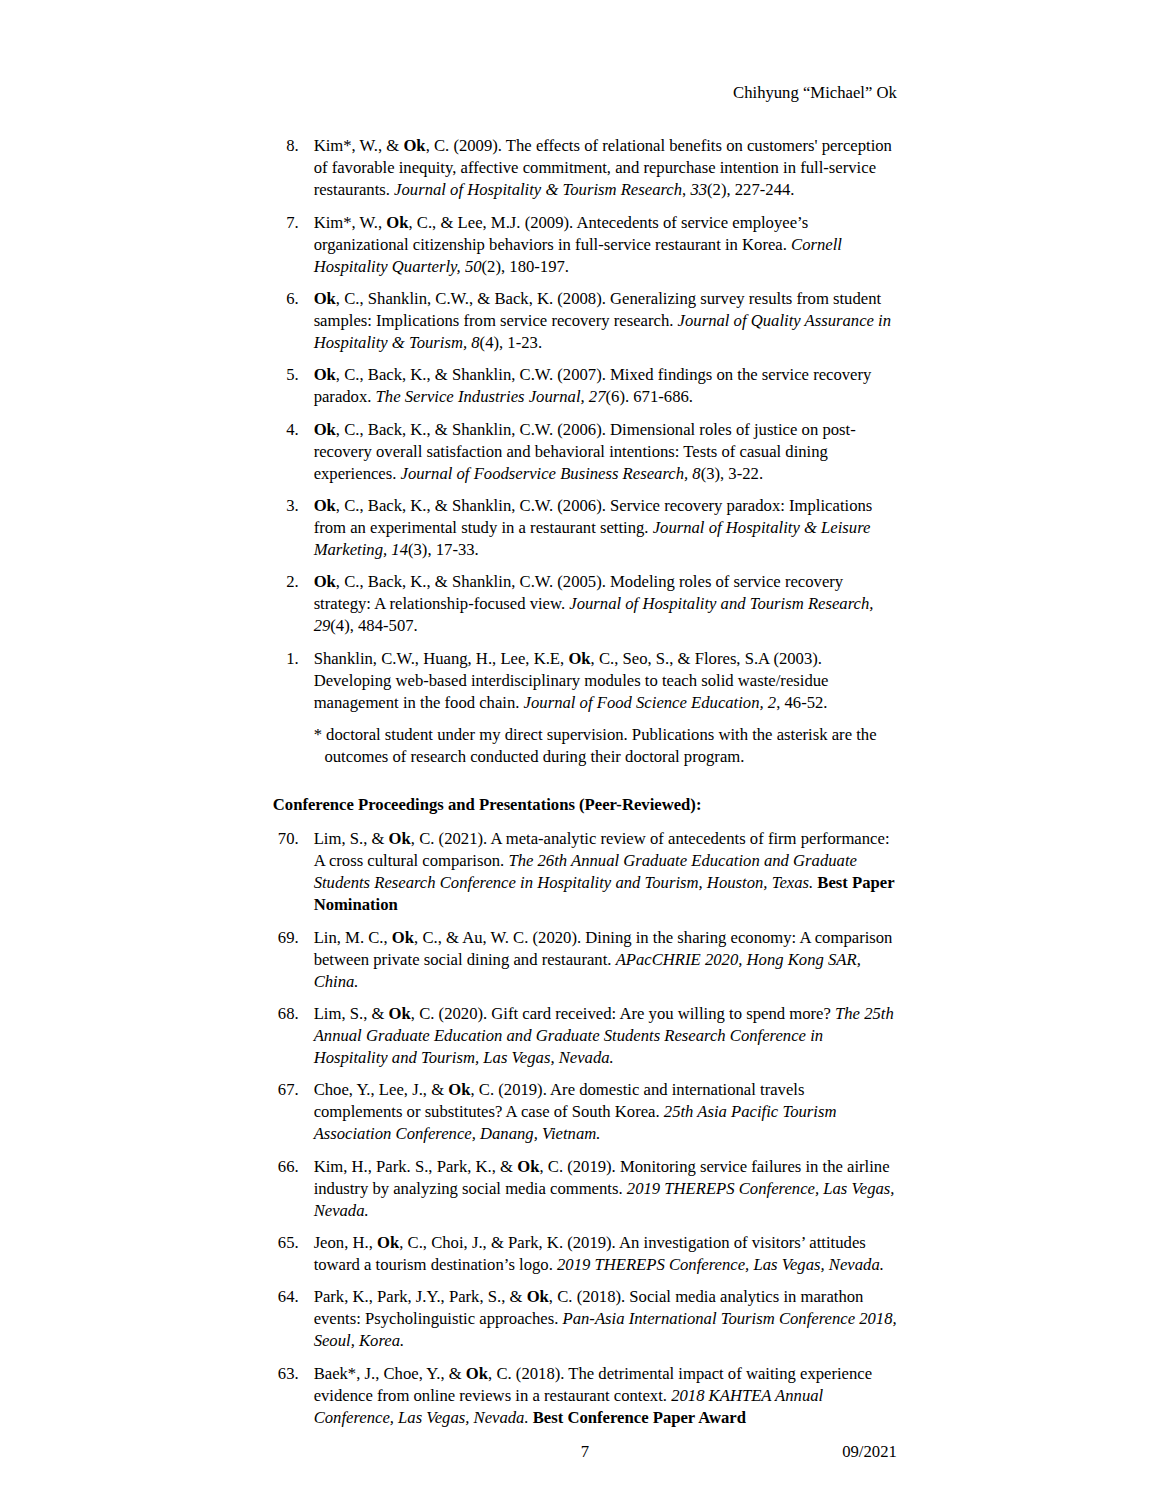Chihyung “Michael” Ok
8. Kim*, W., & Ok, C. (2009). The effects of relational benefits on customers' perception of favorable inequity, affective commitment, and repurchase intention in full-service restaurants. Journal of Hospitality & Tourism Research, 33(2), 227-244.
7. Kim*, W., Ok, C., & Lee, M.J. (2009). Antecedents of service employee’s organizational citizenship behaviors in full-service restaurant in Korea. Cornell Hospitality Quarterly, 50(2), 180-197.
6. Ok, C., Shanklin, C.W., & Back, K. (2008). Generalizing survey results from student samples: Implications from service recovery research. Journal of Quality Assurance in Hospitality & Tourism, 8(4), 1-23.
5. Ok, C., Back, K., & Shanklin, C.W. (2007). Mixed findings on the service recovery paradox. The Service Industries Journal, 27(6). 671-686.
4. Ok, C., Back, K., & Shanklin, C.W. (2006). Dimensional roles of justice on post-recovery overall satisfaction and behavioral intentions: Tests of casual dining experiences. Journal of Foodservice Business Research, 8(3), 3-22.
3. Ok, C., Back, K., & Shanklin, C.W. (2006). Service recovery paradox: Implications from an experimental study in a restaurant setting. Journal of Hospitality & Leisure Marketing, 14(3), 17-33.
2. Ok, C., Back, K., & Shanklin, C.W. (2005). Modeling roles of service recovery strategy: A relationship-focused view. Journal of Hospitality and Tourism Research, 29(4), 484-507.
1. Shanklin, C.W., Huang, H., Lee, K.E, Ok, C., Seo, S., & Flores, S.A (2003). Developing web-based interdisciplinary modules to teach solid waste/residue management in the food chain. Journal of Food Science Education, 2, 46-52.
* doctoral student under my direct supervision. Publications with the asterisk are the outcomes of research conducted during their doctoral program.
Conference Proceedings and Presentations (Peer-Reviewed):
70. Lim, S., & Ok, C. (2021). A meta-analytic review of antecedents of firm performance: A cross cultural comparison. The 26th Annual Graduate Education and Graduate Students Research Conference in Hospitality and Tourism, Houston, Texas. Best Paper Nomination
69. Lin, M. C., Ok, C., & Au, W. C. (2020). Dining in the sharing economy: A comparison between private social dining and restaurant. APacCHRIE 2020, Hong Kong SAR, China.
68. Lim, S., & Ok, C. (2020). Gift card received: Are you willing to spend more? The 25th Annual Graduate Education and Graduate Students Research Conference in Hospitality and Tourism, Las Vegas, Nevada.
67. Choe, Y., Lee, J., & Ok, C. (2019). Are domestic and international travels complements or substitutes? A case of South Korea. 25th Asia Pacific Tourism Association Conference, Danang, Vietnam.
66. Kim, H., Park. S., Park, K., & Ok, C. (2019). Monitoring service failures in the airline industry by analyzing social media comments. 2019 THEREPS Conference, Las Vegas, Nevada.
65. Jeon, H., Ok, C., Choi, J., & Park, K. (2019). An investigation of visitors’ attitudes toward a tourism destination’s logo. 2019 THEREPS Conference, Las Vegas, Nevada.
64. Park, K., Park, J.Y., Park, S., & Ok, C. (2018). Social media analytics in marathon events: Psycholinguistic approaches. Pan-Asia International Tourism Conference 2018, Seoul, Korea.
63. Baek*, J., Choe, Y., & Ok, C. (2018). The detrimental impact of waiting experience evidence from online reviews in a restaurant context. 2018 KAHTEA Annual Conference, Las Vegas, Nevada. Best Conference Paper Award
7
09/2021